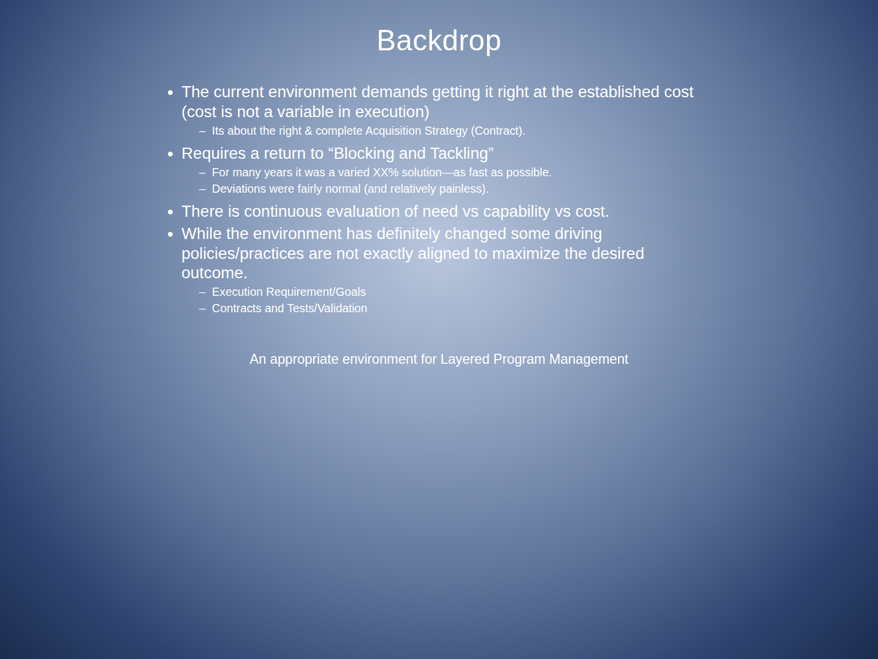Backdrop
The current environment demands getting it right at the established cost (cost is not a variable in execution)
Its about the right & complete Acquisition Strategy (Contract).
Requires a return to “Blocking and Tackling”
For many years it was a varied XX% solution—as fast as possible.
Deviations were fairly normal (and relatively painless).
There is continuous evaluation of need vs capability vs cost.
While the environment has definitely changed some driving policies/practices are not exactly aligned to maximize the desired outcome.
Execution Requirement/Goals
Contracts and Tests/Validation
An appropriate environment for Layered Program Management